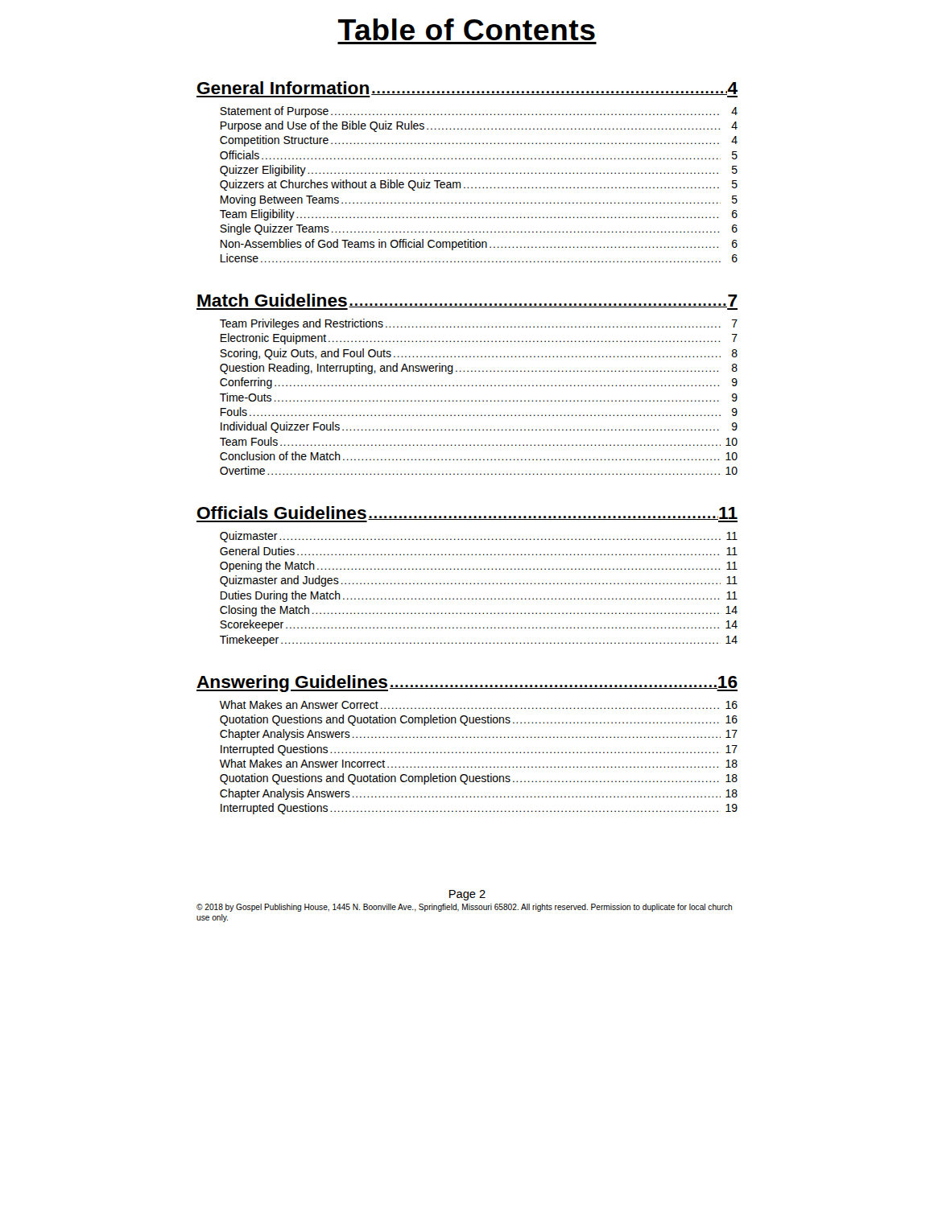Table of Contents
General Information .................................................................................. 4
Statement of Purpose............................................................................................................................................. 4
Purpose and Use of the Bible Quiz Rules......................................................................................................... 4
Competition Structure............................................................................................................................................ 4
Officials......................................................................................................................................................... 5
Quizzer Eligibility................................................................................................................................................. 5
Quizzers at Churches without a Bible Quiz Team................................................................................................. 5
Moving Between Teams......................................................................................................................................... 5
Team Eligibility................................................................................................................................................... 6
Single Quizzer Teams............................................................................................................................................ 6
Non-Assemblies of God Teams in Official Competition......................................................................................... 6
License......................................................................................................................................................... 6
Match Guidelines ..................................................................................... 7
Team Privileges and Restrictions................................................................................................................. 7
Electronic Equipment............................................................................................................................................ 7
Scoring, Quiz Outs, and Foul Outs............................................................................................................... 8
Question Reading, Interrupting, and Answering................................................................................................... 8
Conferring..................................................................................................................................................... 9
Time-Outs..................................................................................................................................................... 9
Fouls............................................................................................................................................................. 9
Individual Quizzer Fouls......................................................................................................................................... 9
Team Fouls................................................................................................................................................... 10
Conclusion of the Match......................................................................................................................................... 10
Overtime....................................................................................................................................................... 10
Officials Guidelines .............................................................................. 11
Quizmaster................................................................................................................................................... 11
General Duties............................................................................................................................................... 11
Opening the Match......................................................................................................................................... 11
Quizmaster and Judges......................................................................................................................................... 11
Duties During the Match......................................................................................................................................... 11
Closing the Match......................................................................................................................................... 14
Scorekeeper................................................................................................................................................... 14
Timekeeper................................................................................................................................................... 14
Answering Guidelines ......................................................................... 16
What Makes an Answer Correct................................................................................................................. 16
Quotation Questions and Quotation Completion Questions......................................................................................... 16
Chapter Analysis Answers......................................................................................................................................... 17
Interrupted Questions......................................................................................................................................... 17
What Makes an Answer Incorrect................................................................................................................. 18
Quotation Questions and Quotation Completion Questions......................................................................................... 18
Chapter Analysis Answers......................................................................................................................................... 18
Interrupted Questions......................................................................................................................................... 19
Page 2
© 2018 by Gospel Publishing House, 1445 N. Boonville Ave., Springfield, Missouri 65802. All rights reserved. Permission to duplicate for local church use only.